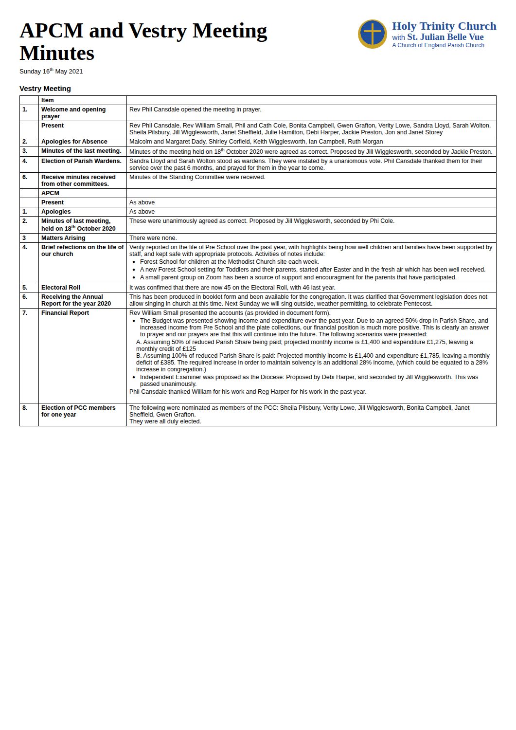APCM and Vestry Meeting Minutes
Holy Trinity Church
with St. Julian Belle Vue
A Church of England Parish Church
Sunday 16th May 2021
Vestry Meeting
| | Item | |
| 1. | Welcome and opening prayer | Rev Phil Cansdale opened the meeting in prayer. |
| | Present | Rev Phil Cansdale, Rev William Small, Phil and Cath Cole, Bonita Campbell, Gwen Grafton, Verity Lowe, Sandra Lloyd, Sarah Wolton, Sheila Pilsbury, Jill Wigglesworth, Janet Sheffield, Julie Hamilton, Debi Harper, Jackie Preston, Jon and Janet Storey |
| 2. | Apologies for Absence | Malcolm and Margaret Dady, Shirley Corfield, Keith Wigglesworth, Ian Campbell, Ruth Morgan |
| 3. | Minutes of the last meeting. | Minutes of the meeting held on 18 th October 2020 were agreed as correct. Proposed by Jill Wigglesworth, seconded by Jackie Preston. |
| 4. | Election of Parish Wardens. | Sandra Lloyd and Sarah Wolton stood as wardens. They were instated by a unaniomous vote. Phil Cansdale thanked them for their service over the past 6 months, and prayed for them in the year to come. |
| 6. | Receive minutes received from other committees. | Minutes of the Standing Committee were received. |
| | APCM | |
| | Present | As above |
| 1. | Apologies | As above |
| 2. | Minutes of last meeting, held on 18 th October 2020 | These were unanimously agreed as correct. Proposed by Jill Wigglesworth, seconded by Phi Cole. |
| 3 | Matters Arising | There were none. |
| 4. | Brief refections on the life of our church | Verity reported on the life of Pre School over the past year, with highlights being how well children and families have been supported by staff, and kept safe with appropriate protocols. Activities of notes include: Forest School for children at the Methodist Church site each week. A new Forest School setting for Toddlers and their parents, started after Easter and in the fresh air which has been well received. A small parent group on Zoom has been a source of support and encouragment for the parents that have participated. |
| 5. | Electoral Roll | It was confimed that there are now 45 on the Electoral Roll, with 46 last year. |
| 6. | Receiving the Annual Report for the year 2020 | This has been produced in booklet form and been available for the congregation. It was clarified that Government legislation does not allow singing in church at this time. Next Sunday we will sing outside, weather permitting, to celebrate Pentecost. |
| 7. | Financial Report | Rev William Small presented the accounts (as provided in document form). The Budget was presented showing income and expenditure over the past year. Due to an agreed 50% drop in Parish Share, and increased income from Pre School and the plate collections, our financial position is much more positive. This is clearly an answer to prayer and our prayers are that this will continue into the future. The following scenarios were presented: A. Assuming 50% of reduced Parish Share being paid; projected monthly income is £1,400 and expenditure £1,275, leaving a monthly credit of £125 B. Assuming 100% of reduced Parish Share is paid: Projected monthly income is £1,400 and expenditure £1,785, leaving a monthly deficit of £385. The required increase in order to maintain solvency is an additional 28% income, (which could be equated to a 28% increase in congregation.) Independent Examiner was proposed as the Diocese: Proposed by Debi Harper, and seconded by Jill Wigglesworth. This was passed unanimously. Phil Cansdale thanked William for his work and Reg Harper for his work in the past year. |
| 8. | Election of PCC members for one year | The following were nominated as members of the PCC: Sheila Pilsbury, Verity Lowe, Jill Wigglesworth, Bonita Campbell, Janet Sheffield, Gwen Grafton. They were all duly elected. |